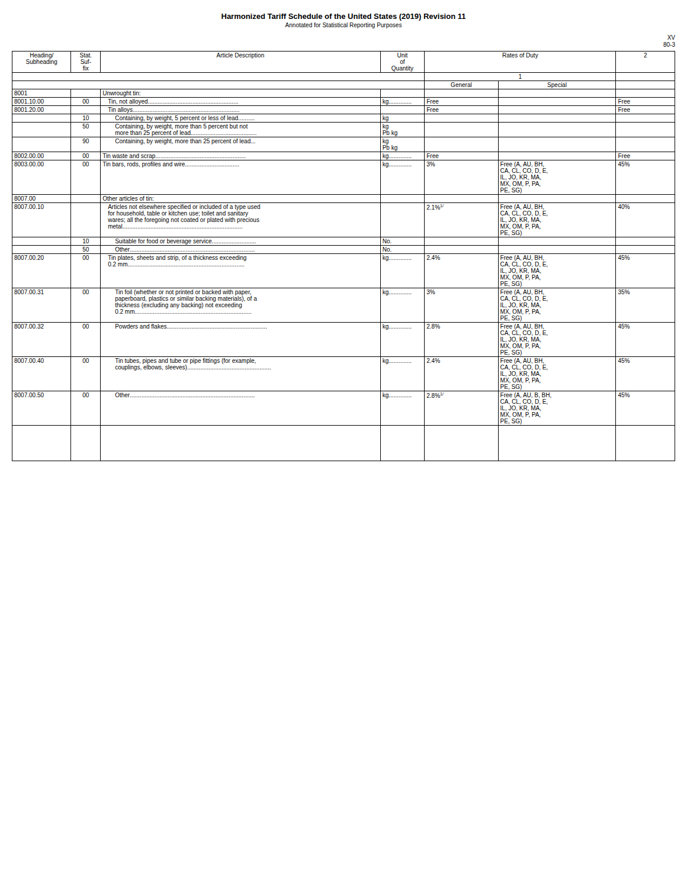Harmonized Tariff Schedule of the United States (2019) Revision 11
Annotated for Statistical Reporting Purposes
XV
80-3
| Heading/ Subheading | Stat. Suf- fix | Article Description | Unit of Quantity | Rates of Duty | 2 |
| --- | --- | --- | --- | --- | --- |
| | 1 | |
| | General | Special | |
| 8001 | | Unwrought tin: | | | | |
| 8001.10.00 | 00 | Tin, not alloyed ....................................................... | kg .............. | Free | | Free |
| 8001.20.00 | | Tin alloys ................................................................. | | Free | | Free |
| | 10 | Containing, by weight, 5 percent or less of lead .......... | kg | | | |
| | 50 | Containing, by weight, more than 5 percent but not more than 25 percent of lead ........................................ | kg Pb kg | | | |
| | 90 | Containing, by weight, more than 25 percent of lead ... | kg Pb kg | | | |
| 8002.00.00 | 00 | Tin waste and scrap ....................................................... | kg .............. | Free | | Free |
| 8003.00.00 | 00 | Tin bars, rods, profiles and wire ................................. | kg .............. | 3% | Free (A, AU, BH, CA, CL, CO, D, E, IL, JO, KR, MA, MX, OM, P, PA, PE, SG) | 45% |
| 8007.00 | | Other articles of tin: | | | | |
| 8007.00.10 | | Articles not elsewhere specified or included of a type used for household, table or kitchen use; toilet and sanitary wares; all the foregoing not coated or plated with precious metal ......................................................................... | | 2.1% 1/ | Free (A, AU, BH, CA, CL, CO, D, E, IL, JO, KR, MA, MX, OM, P, PA, PE, SG) | 40% |
| | 10 | Suitable for food or beverage service ........................... | No. | | | |
| | 50 | Other ............................................................................ | No. | | | |
| 8007.00.20 | 00 | Tin plates, sheets and strip, of a thickness exceeding 0.2 mm ....................................................................... | kg .............. | 2.4% | Free (A, AU, BH, CA, CL, CO, D, E, IL, JO, KR, MA, MX, OM, P, PA, PE, SG) | 45% |
| 8007.00.31 | 00 | Tin foil (whether or not printed or backed with paper, paperboard, plastics or similar backing materials), of a thickness (excluding any backing) not exceeding 0.2 mm ....................................................................... | kg .............. | 3% | Free (A, AU, BH, CA, CL, CO, D, E, IL, JO, KR, MA, MX, OM, P, PA, PE, SG) | 35% |
| 8007.00.32 | 00 | Powders and flakes ............................................................. | kg .............. | 2.8% | Free (A, AU, BH, CA, CL, CO, D, E, IL, JO, KR, MA, MX, OM, P, PA, PE, SG) | 45% |
| 8007.00.40 | 00 | Tin tubes, pipes and tube or pipe fittings (for example, couplings, elbows, sleeves) ................................................... | kg .............. | 2.4% | Free (A, AU, BH, CA, CL, CO, D, E, IL, JO, KR, MA, MX, OM, P, PA, PE, SG) | 45% |
| 8007.00.50 | 00 | Other ............................................................................ | kg .............. | 2.8% 1/ | Free (A, AU, B, BH, CA, CL, CO, D, E, IL, JO, KR, MA, MX, OM, P, PA, PE, SG) | 45% |